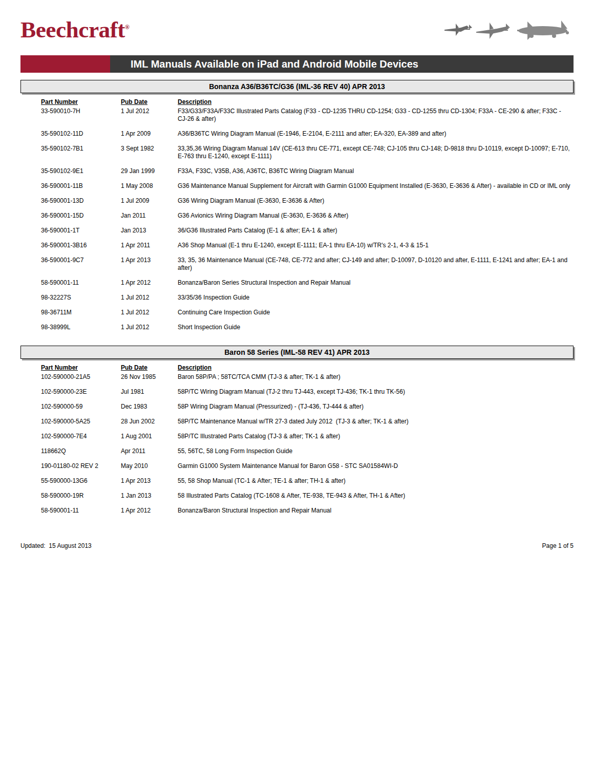Beechcraft®
IML Manuals Available on iPad and Android Mobile Devices
Bonanza A36/B36TC/G36 (IML-36 REV 40) APR 2013
| Part Number | Pub Date | Description |
| --- | --- | --- |
| 33-590010-7H | 1 Jul 2012 | F33/G33/F33A/F33C Illustrated Parts Catalog (F33 - CD-1235 THRU CD-1254; G33 - CD-1255 thru CD-1304; F33A - CE-290 & after; F33C - CJ-26 & after) |
| 35-590102-11D | 1 Apr 2009 | A36/B36TC Wiring Diagram Manual (E-1946, E-2104, E-2111 and after; EA-320, EA-389 and after) |
| 35-590102-7B1 | 3 Sept 1982 | 33,35,36 Wiring Diagram Manual 14V (CE-613 thru CE-771, except CE-748; CJ-105 thru CJ-148; D-9818 thru D-10119, except D-10097; E-710, E-763 thru E-1240, except E-1111) |
| 35-590102-9E1 | 29 Jan 1999 | F33A, F33C, V35B, A36, A36TC, B36TC Wiring Diagram Manual |
| 36-590001-11B | 1 May 2008 | G36 Maintenance Manual Supplement for Aircraft with Garmin G1000 Equipment Installed (E-3630, E-3636 & After) - available in CD or IML only |
| 36-590001-13D | 1 Jul 2009 | G36 Wiring Diagram Manual (E-3630, E-3636 & After) |
| 36-590001-15D | Jan 2011 | G36 Avionics Wiring Diagram Manual (E-3630, E-3636 & After) |
| 36-590001-1T | Jan 2013 | 36/G36 Illustrated Parts Catalog (E-1 & after; EA-1 & after) |
| 36-590001-3B16 | 1 Apr 2011 | A36 Shop Manual (E-1 thru E-1240, except E-1111; EA-1 thru EA-10) w/TR's 2-1, 4-3 & 15-1 |
| 36-590001-9C7 | 1 Apr 2013 | 33, 35, 36 Maintenance Manual (CE-748, CE-772 and after; CJ-149 and after; D-10097, D-10120 and after, E-1111, E-1241 and after; EA-1 and after) |
| 58-590001-11 | 1 Apr 2012 | Bonanza/Baron Series Structural Inspection and Repair Manual |
| 98-32227S | 1 Jul 2012 | 33/35/36 Inspection Guide |
| 98-36711M | 1 Jul 2012 | Continuing Care Inspection Guide |
| 98-38999L | 1 Jul 2012 | Short Inspection Guide |
Baron 58 Series (IML-58 REV 41) APR 2013
| Part Number | Pub Date | Description |
| --- | --- | --- |
| 102-590000-21A5 | 26 Nov 1985 | Baron 58P/PA ; 58TC/TCA CMM (TJ-3 & after; TK-1 & after) |
| 102-590000-23E | Jul 1981 | 58P/TC Wiring Diagram Manual (TJ-2 thru TJ-443, except TJ-436; TK-1 thru TK-56) |
| 102-590000-59 | Dec 1983 | 58P Wiring Diagram Manual (Pressurized) - (TJ-436, TJ-444 & after) |
| 102-590000-5A25 | 28 Jun 2002 | 58P/TC Maintenance Manual w/TR 27-3 dated July 2012 (TJ-3 & after; TK-1 & after) |
| 102-590000-7E4 | 1 Aug 2001 | 58P/TC Illustrated Parts Catalog (TJ-3 & after; TK-1 & after) |
| 118662Q | Apr 2011 | 55, 56TC, 58 Long Form Inspection Guide |
| 190-01180-02 REV 2 | May 2010 | Garmin G1000 System Maintenance Manual for Baron G58 - STC SA01584WI-D |
| 55-590000-13G6 | 1 Apr 2013 | 55, 58 Shop Manual (TC-1 & After; TE-1 & after; TH-1 & after) |
| 58-590000-19R | 1 Jan 2013 | 58 Illustrated Parts Catalog (TC-1608 & After, TE-938, TE-943 & After, TH-1 & After) |
| 58-590001-11 | 1 Apr 2012 | Bonanza/Baron Structural Inspection and Repair Manual |
Updated: 15 August 2013
Page 1 of 5